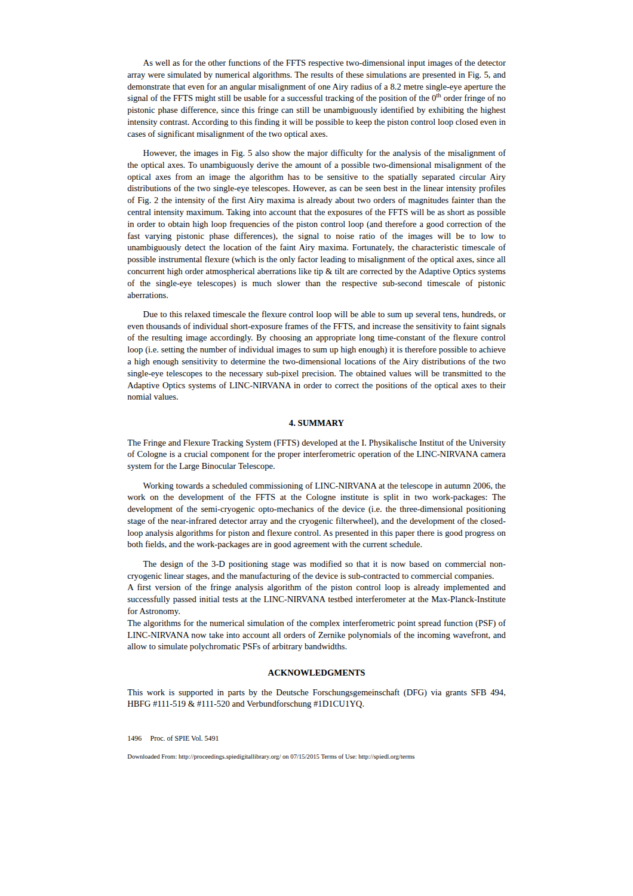As well as for the other functions of the FFTS respective two-dimensional input images of the detector array were simulated by numerical algorithms. The results of these simulations are presented in Fig. 5, and demonstrate that even for an angular misalignment of one Airy radius of a 8.2 metre single-eye aperture the signal of the FFTS might still be usable for a successful tracking of the position of the 0th order fringe of no pistonic phase difference, since this fringe can still be unambiguously identified by exhibiting the highest intensity contrast. According to this finding it will be possible to keep the piston control loop closed even in cases of significant misalignment of the two optical axes.
However, the images in Fig. 5 also show the major difficulty for the analysis of the misalignment of the optical axes. To unambiguously derive the amount of a possible two-dimensional misalignment of the optical axes from an image the algorithm has to be sensitive to the spatially separated circular Airy distributions of the two single-eye telescopes. However, as can be seen best in the linear intensity profiles of Fig. 2 the intensity of the first Airy maxima is already about two orders of magnitudes fainter than the central intensity maximum. Taking into account that the exposures of the FFTS will be as short as possible in order to obtain high loop frequencies of the piston control loop (and therefore a good correction of the fast varying pistonic phase differences), the signal to noise ratio of the images will be to low to unambiguously detect the location of the faint Airy maxima. Fortunately, the characteristic timescale of possible instrumental flexure (which is the only factor leading to misalignment of the optical axes, since all concurrent high order atmospherical aberrations like tip & tilt are corrected by the Adaptive Optics systems of the single-eye telescopes) is much slower than the respective sub-second timescale of pistonic aberrations.
Due to this relaxed timescale the flexure control loop will be able to sum up several tens, hundreds, or even thousands of individual short-exposure frames of the FFTS, and increase the sensitivity to faint signals of the resulting image accordingly. By choosing an appropriate long time-constant of the flexure control loop (i.e. setting the number of individual images to sum up high enough) it is therefore possible to achieve a high enough sensitivity to determine the two-dimensional locations of the Airy distributions of the two single-eye telescopes to the necessary sub-pixel precision. The obtained values will be transmitted to the Adaptive Optics systems of LINC-NIRVANA in order to correct the positions of the optical axes to their nomial values.
4. SUMMARY
The Fringe and Flexure Tracking System (FFTS) developed at the I. Physikalische Institut of the University of Cologne is a crucial component for the proper interferometric operation of the LINC-NIRVANA camera system for the Large Binocular Telescope.
Working towards a scheduled commissioning of LINC-NIRVANA at the telescope in autumn 2006, the work on the development of the FFTS at the Cologne institute is split in two work-packages: The development of the semi-cryogenic opto-mechanics of the device (i.e. the three-dimensional positioning stage of the near-infrared detector array and the cryogenic filterwheel), and the development of the closed-loop analysis algorithms for piston and flexure control. As presented in this paper there is good progress on both fields, and the work-packages are in good agreement with the current schedule.
The design of the 3-D positioning stage was modified so that it is now based on commercial non-cryogenic linear stages, and the manufacturing of the device is sub-contracted to commercial companies.
A first version of the fringe analysis algorithm of the piston control loop is already implemented and successfully passed initial tests at the LINC-NIRVANA testbed interferometer at the Max-Planck-Institute for Astronomy.
The algorithms for the numerical simulation of the complex interferometric point spread function (PSF) of LINC-NIRVANA now take into account all orders of Zernike polynomials of the incoming wavefront, and allow to simulate polychromatic PSFs of arbitrary bandwidths.
ACKNOWLEDGMENTS
This work is supported in parts by the Deutsche Forschungsgemeinschaft (DFG) via grants SFB 494, HBFG #111-519 & #111-520 and Verbundforschung #1D1CU1YQ.
1496 Proc. of SPIE Vol. 5491
Downloaded From: http://proceedings.spiedigitallibrary.org/ on 07/15/2015 Terms of Use: http://spiedl.org/terms